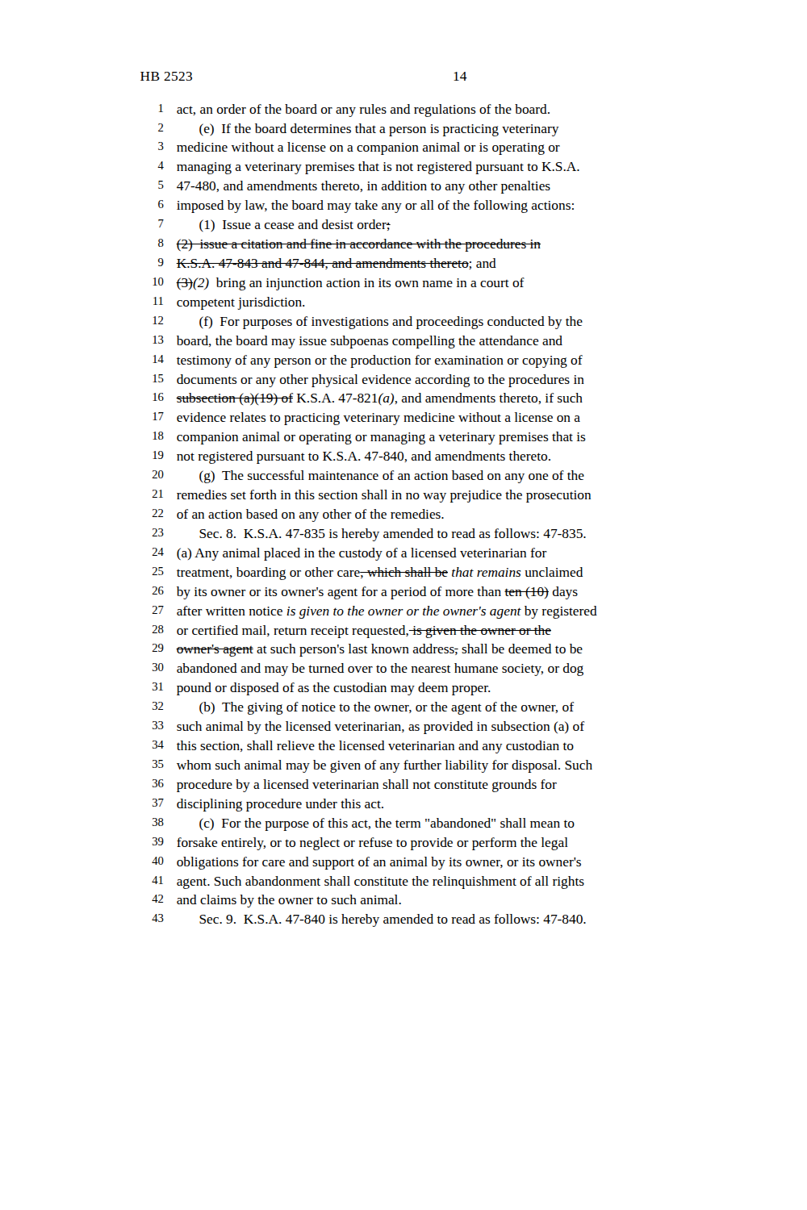HB 2523 14
act, an order of the board or any rules and regulations of the board.
(e) If the board determines that a person is practicing veterinary
medicine without a license on a companion animal or is operating or
managing a veterinary premises that is not registered pursuant to K.S.A.
47-480, and amendments thereto, in addition to any other penalties
imposed by law, the board may take any or all of the following actions:
(1) Issue a cease and desist order;
(2) issue a citation and fine in accordance with the procedures in
K.S.A. 47-843 and 47-844, and amendments thereto; and
(3)(2) bring an injunction action in its own name in a court of
competent jurisdiction.
(f) For purposes of investigations and proceedings conducted by the
board, the board may issue subpoenas compelling the attendance and
testimony of any person or the production for examination or copying of
documents or any other physical evidence according to the procedures in
subsection (a)(19) of K.S.A. 47-821(a), and amendments thereto, if such
evidence relates to practicing veterinary medicine without a license on a
companion animal or operating or managing a veterinary premises that is
not registered pursuant to K.S.A. 47-840, and amendments thereto.
(g) The successful maintenance of an action based on any one of the
remedies set forth in this section shall in no way prejudice the prosecution
of an action based on any other of the remedies.
Sec. 8. K.S.A. 47-835 is hereby amended to read as follows: 47-835.
(a) Any animal placed in the custody of a licensed veterinarian for
treatment, boarding or other care, which shall be that remains unclaimed
by its owner or its owner's agent for a period of more than ten (10) days
after written notice is given to the owner or the owner's agent by registered
or certified mail, return receipt requested, is given the owner or the
owner's agent at such person's last known address, shall be deemed to be
abandoned and may be turned over to the nearest humane society, or dog
pound or disposed of as the custodian may deem proper.
(b) The giving of notice to the owner, or the agent of the owner, of
such animal by the licensed veterinarian, as provided in subsection (a) of
this section, shall relieve the licensed veterinarian and any custodian to
whom such animal may be given of any further liability for disposal. Such
procedure by a licensed veterinarian shall not constitute grounds for
disciplining procedure under this act.
(c) For the purpose of this act, the term "abandoned" shall mean to
forsake entirely, or to neglect or refuse to provide or perform the legal
obligations for care and support of an animal by its owner, or its owner's
agent. Such abandonment shall constitute the relinquishment of all rights
and claims by the owner to such animal.
Sec. 9. K.S.A. 47-840 is hereby amended to read as follows: 47-840.